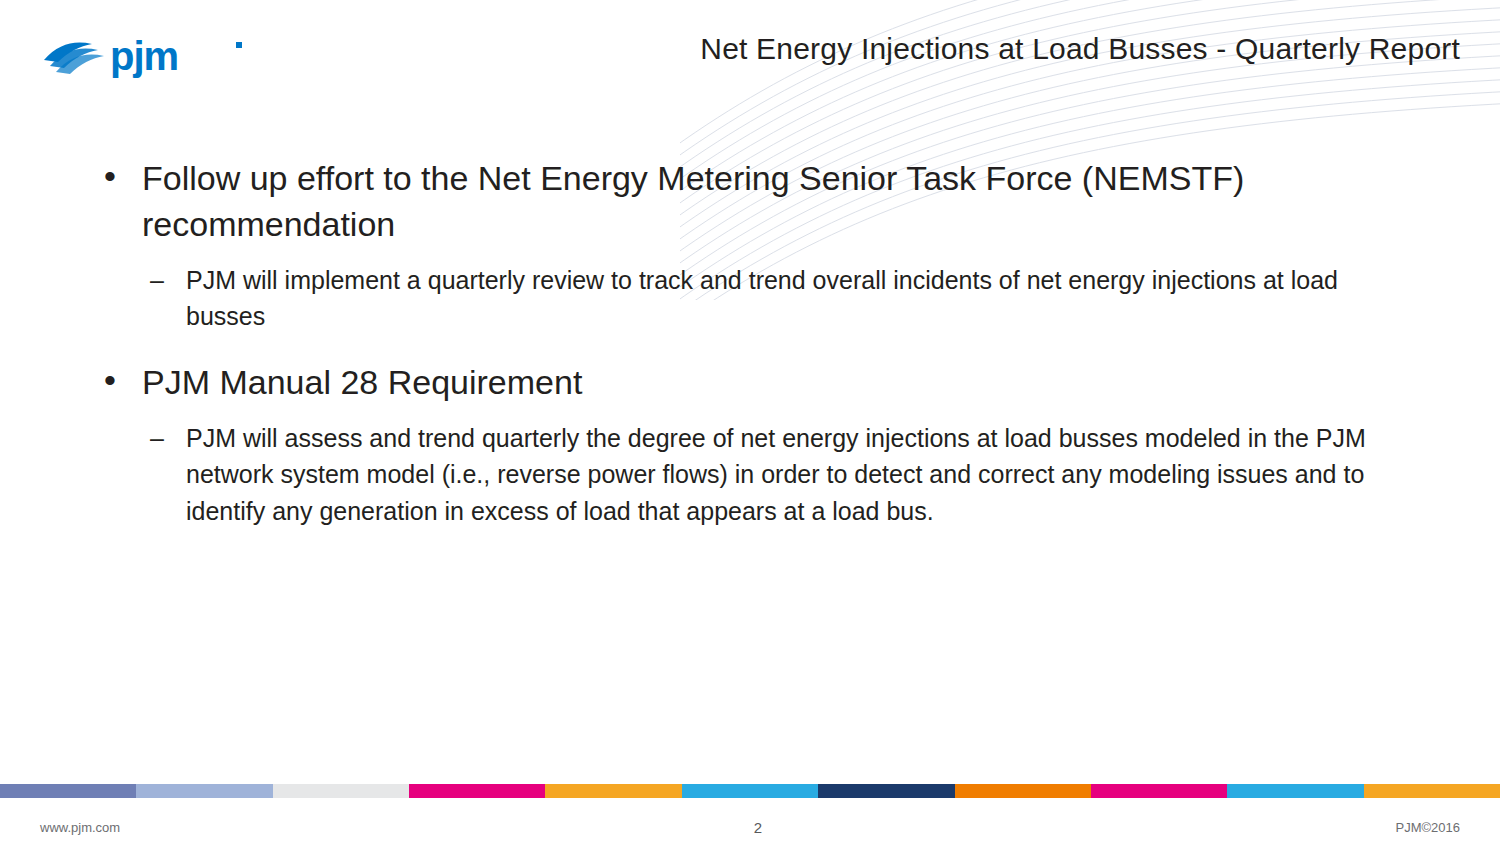pjm
Net Energy Injections at Load Busses - Quarterly Report
Follow up effort to the Net Energy Metering Senior Task Force (NEMSTF) recommendation
PJM will implement a quarterly review to track and trend overall incidents of net energy injections at load busses
PJM Manual 28 Requirement
PJM will assess and trend quarterly the degree of net energy injections at load busses modeled in the PJM network system model (i.e., reverse power flows) in order to detect and correct any modeling issues and to identify any generation in excess of load that appears at a load bus.
www.pjm.com
2
PJM©2016